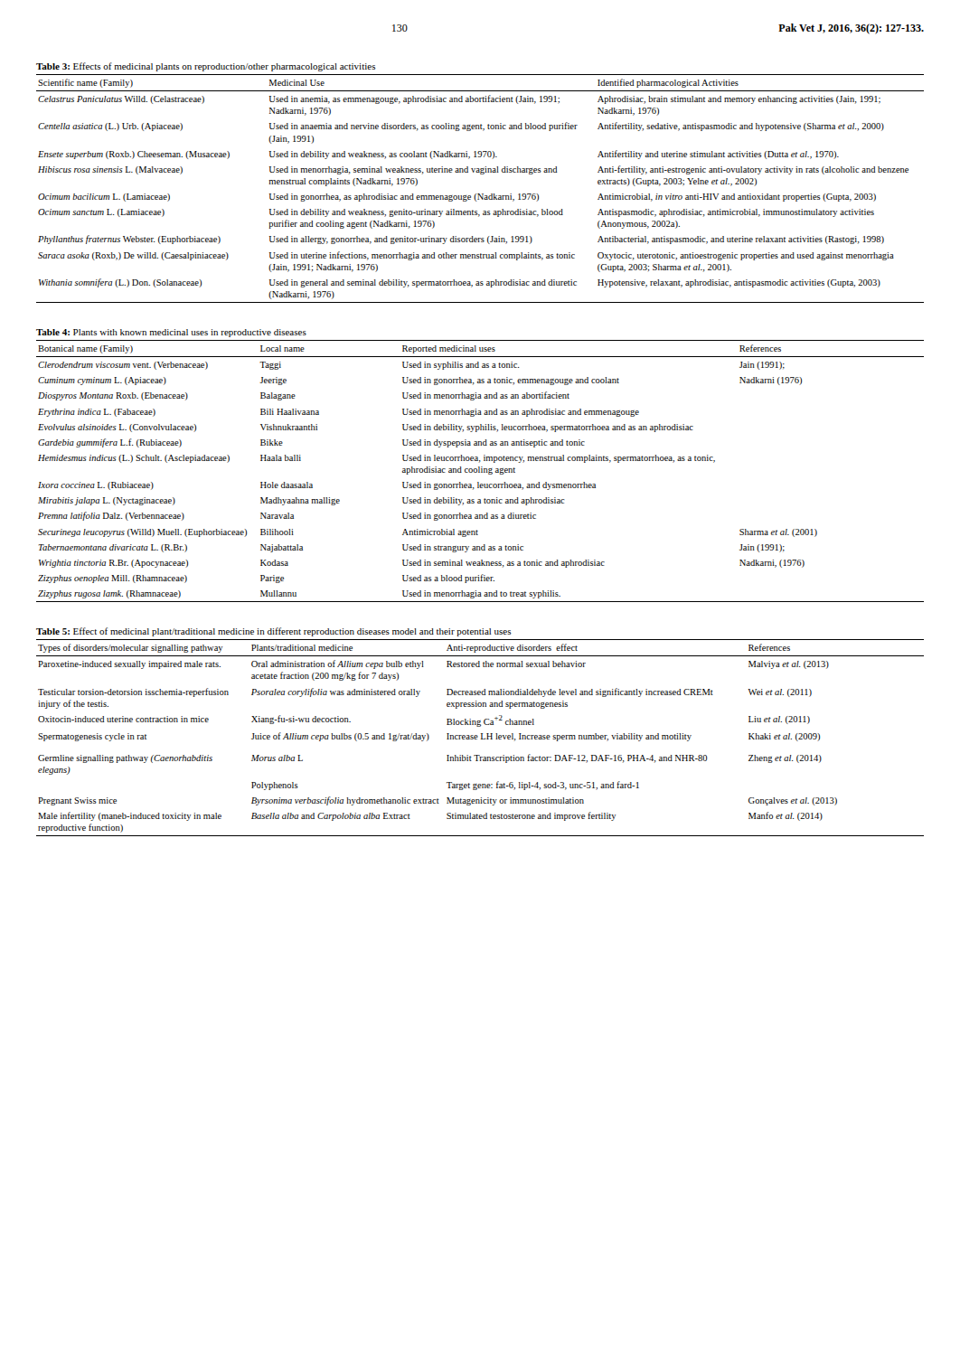130
Pak Vet J, 2016, 36(2): 127-133.
Table 3: Effects of medicinal plants on reproduction/other pharmacological activities
| Scientific name (Family) | Medicinal Use | Identified pharmacological Activities |
| --- | --- | --- |
| Celastrus Paniculatus Willd. (Celastraceae) | Used in anemia, as emmenagouge, aphrodisiac and abortifacient (Jain, 1991; Nadkarni, 1976) | Aphrodisiac, brain stimulant and memory enhancing activities (Jain, 1991; Nadkarni, 1976) |
| Centella asiatica (L.) Urb. (Apiaceae) | Used in anaemia and nervine disorders, as cooling agent, tonic and blood purifier (Jain, 1991) | Antifertility, sedative, antispasmodic and hypotensive (Sharma et al. , 2000) |
| Ensete superbum (Roxb.) Cheeseman. (Musaceae) | Used in debility and weakness, as coolant (Nadkarni, 1970). | Antifertility and uterine stimulant activities (Dutta et al. , 1970). |
| Hibiscus rosa sinensis L. (Malvaceae) | Used in menorrhagia, seminal weakness, uterine and vaginal discharges and menstrual complaints (Nadkarni, 1976) | Anti-fertility, anti-estrogenic anti-ovulatory activity in rats (alcoholic and benzene extracts) (Gupta, 2003; Yelne et al. , 2002) |
| Ocimum bacilicum L. (Lamiaceae) | Used in gonorrhea, as aphrodisiac and emmenagouge (Nadkarni, 1976) | Antimicrobial, in vitro anti-HIV and antioxidant properties (Gupta, 2003) |
| Ocimum sanctum L. (Lamiaceae) | Used in debility and weakness, genito-urinary ailments, as aphrodisiac, blood purifier and cooling agent (Nadkarni, 1976) | Antispasmodic, aphrodisiac, antimicrobial, immunostimulatory activities (Anonymous, 2002a). |
| Phyllanthus fraternus Webster. (Euphorbiaceae) | Used in allergy, gonorrhea, and genitor-urinary disorders (Jain, 1991) | Antibacterial, antispasmodic, and uterine relaxant activities (Rastogi, 1998) |
| Saraca asoka (Roxb,) De willd. (Caesalpiniaceae) | Used in uterine infections, menorrhagia and other menstrual complaints, as tonic (Jain, 1991; Nadkarni, 1976) | Oxytocic, uterotonic, antioestrogenic properties and used against menorrhagia (Gupta, 2003; Sharma et al. , 2001). |
| Withania somnifera (L.) Don. (Solanaceae) | Used in general and seminal debility, spermatorrhoea, as aphrodisiac and diuretic (Nadkarni, 1976) | Hypotensive, relaxant, aphrodisiac, antispasmodic activities (Gupta, 2003) |
Table 4: Plants with known medicinal uses in reproductive diseases
| Botanical name (Family) | Local name | Reported medicinal uses | References |
| --- | --- | --- | --- |
| Clerodendrum viscosum vent. (Verbenaceae) | Taggi | Used in syphilis and as a tonic. | Jain (1991); |
| Cuminum cyminum L. (Apiaceae) | Jeerige | Used in gonorrhea, as a tonic, emmenagouge and coolant | Nadkarni (1976) |
| Diospyros Montana Roxb. (Ebenaceae) | Balagane | Used in menorrhagia and as an abortifacient | |
| Erythrina indica L. (Fabaceae) | Bili Haalivaana | Used in menorrhagia and as an aphrodisiac and emmenagouge | |
| Evolvulus alsinoides L. (Convolvulaceae) | Vishnukraanthi | Used in debility, syphilis, leucorrhoea, spermatorrhoea and as an aphrodisiac | |
| Gardebia gummifera L.f. (Rubiaceae) | Bikke | Used in dyspepsia and as an antiseptic and tonic | |
| Hemidesmus indicus (L.) Schult. (Asclepiadaceae) | Haala balli | Used in leucorrhoea, impotency, menstrual complaints, spermatorrhoea, as a tonic, aphrodisiac and cooling agent | |
| Ixora coccinea L. (Rubiaceae) | Hole daasaala | Used in gonorrhea, leucorrhoea, and dysmenorrhea | |
| Mirabitis jalapa L. (Nyctaginaceae) | Madhyaahna mallige | Used in debility, as a tonic and aphrodisiac | |
| Premna latifolia Dalz. (Verbennaceae) | Naravala | Used in gonorrhea and as a diuretic | |
| Securinega leucopyrus (Willd) Muell. (Euphorbiaceae) | Bilihooli | Antimicrobial agent | Sharma et al. (2001) |
| Tabernaemontana divaricata L. (R.Br.) | Najabattala | Used in strangury and as a tonic | Jain (1991); |
| Wrightia tinctoria R.Br. (Apocynaceae) | Kodasa | Used in seminal weakness, as a tonic and aphrodisiac | Nadkarni, (1976) |
| Zizyphus oenoplea Mill. (Rhamnaceae) | Parige | Used as a blood purifier. | |
| Zizyphus rugosa lamk. (Rhamnaceae) | Mullannu | Used in menorrhagia and to treat syphilis. | |
Table 5: Effect of medicinal plant/traditional medicine in different reproduction diseases model and their potential uses
| Types of disorders/molecular signalling pathway | Plants/traditional medicine | Anti-reproductive disorders effect | References |
| --- | --- | --- | --- |
| Paroxetine-induced sexually impaired male rats. | Oral administration of Allium cepa bulb ethyl acetate fraction (200 mg/kg for 7 days) | Restored the normal sexual behavior | Malviya et al. (2013) |
| Testicular torsion-detorsion isschemia-reperfusion injury of the testis. | Psoralea corylifolia was administered orally | Decreased maliondialdehyde level and significantly increased CREMt expression and spermatogenesis | Wei et al. (2011) |
| Oxitocin-induced uterine contraction in mice | Xiang-fu-si-wu decoction. | Blocking Ca +2 channel | Liu et al. (2011) |
| Spermatogenesis cycle in rat | Juice of Allium cepa bulbs (0.5 and 1g/rat/day) | Increase LH level, Increase sperm number, viability and motility | Khaki et al. (2009) |
| Germline signalling pathway (Caenorhabditis elegans) | Morus alba L | Inhibit Transcription factor: DAF-12, DAF-16, PHA-4, and NHR-80 | Zheng et al. (2014) |
| | Polyphenols | Target gene: fat-6, lipl-4, sod-3, unc-51, and fard-1 | |
| Pregnant Swiss mice | Byrsonima verbascifolia hydromethanolic extract | Mutagenicity or immunostimulation | Gonçalves et al. (2013) |
| Male infertility (maneb-induced toxicity in male reproductive function) | Basella alba and Carpolobia alba Extract | Stimulated testosterone and improve fertility | Manfo et al. (2014) |